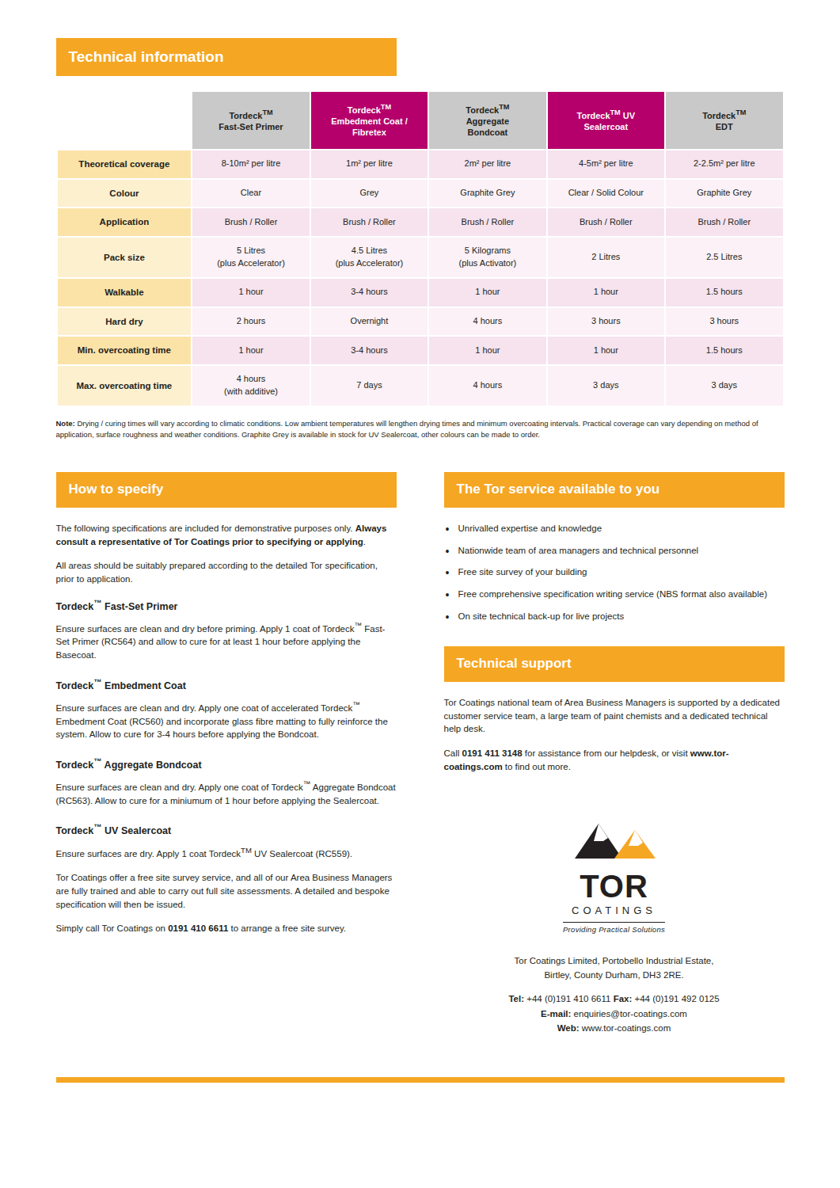Technical information
| | Tordeck TM Fast-Set Primer | Tordeck TM Embedment Coat / Fibretex | Tordeck TM Aggregate Bondcoat | Tordeck TM UV Sealercoat | Tordeck TM EDT |
| --- | --- | --- | --- | --- | --- |
| Theoretical coverage | 8-10m² per litre | 1m² per litre | 2m² per litre | 4-5m² per litre | 2-2.5m² per litre |
| Colour | Clear | Grey | Graphite Grey | Clear / Solid Colour | Graphite Grey |
| Application | Brush / Roller | Brush / Roller | Brush / Roller | Brush / Roller | Brush / Roller |
| Pack size | 5 Litres (plus Accelerator) | 4.5 Litres (plus Accelerator) | 5 Kilograms (plus Activator) | 2 Litres | 2.5 Litres |
| Walkable | 1 hour | 3-4 hours | 1 hour | 1 hour | 1.5 hours |
| Hard dry | 2 hours | Overnight | 4 hours | 3 hours | 3 hours |
| Min. overcoating time | 1 hour | 3-4 hours | 1 hour | 1 hour | 1.5 hours |
| Max. overcoating time | 4 hours (with additive) | 7 days | 4 hours | 3 days | 3 days |
Note: Drying / curing times will vary according to climatic conditions. Low ambient temperatures will lengthen drying times and minimum overcoating intervals. Practical coverage can vary depending on method of application, surface roughness and weather conditions. Graphite Grey is available in stock for UV Sealercoat, other colours can be made to order.
How to specify
The following specifications are included for demonstrative purposes only. Always consult a representative of Tor Coatings prior to specifying or applying.
All areas should be suitably prepared according to the detailed Tor specification, prior to application.
Tordeck™ Fast-Set Primer
Ensure surfaces are clean and dry before priming. Apply 1 coat of Tordeck™ Fast-Set Primer (RC564) and allow to cure for at least 1 hour before applying the Basecoat.
Tordeck™ Embedment Coat
Ensure surfaces are clean and dry. Apply one coat of accelerated Tordeck™ Embedment Coat (RC560) and incorporate glass fibre matting to fully reinforce the system. Allow to cure for 3-4 hours before applying the Bondcoat.
Tordeck™ Aggregate Bondcoat
Ensure surfaces are clean and dry. Apply one coat of Tordeck™ Aggregate Bondcoat (RC563). Allow to cure for a miniumum of 1 hour before applying the Sealercoat.
Tordeck™ UV Sealercoat
Ensure surfaces are dry. Apply 1 coat TordeckTM UV Sealercoat (RC559).
Tor Coatings offer a free site survey service, and all of our Area Business Managers are fully trained and able to carry out full site assessments. A detailed and bespoke specification will then be issued.
Simply call Tor Coatings on 0191 410 6611 to arrange a free site survey.
The Tor service available to you
Unrivalled expertise and knowledge
Nationwide team of area managers and technical personnel
Free site survey of your building
Free comprehensive specification writing service (NBS format also available)
On site technical back-up for live projects
Technical support
Tor Coatings national team of Area Business Managers is supported by a dedicated customer service team, a large team of paint chemists and a dedicated technical help desk.
Call 0191 411 3148 for assistance from our helpdesk, or visit www.tor-coatings.com to find out more.
TOR
COATINGS
Providing Practical Solutions
Tor Coatings Limited, Portobello Industrial Estate,
Birtley, County Durham, DH3 2RE.
Tel: +44 (0)191 410 6611 Fax: +44 (0)191 492 0125
E-mail: enquiries@tor-coatings.com
Web: www.tor-coatings.com